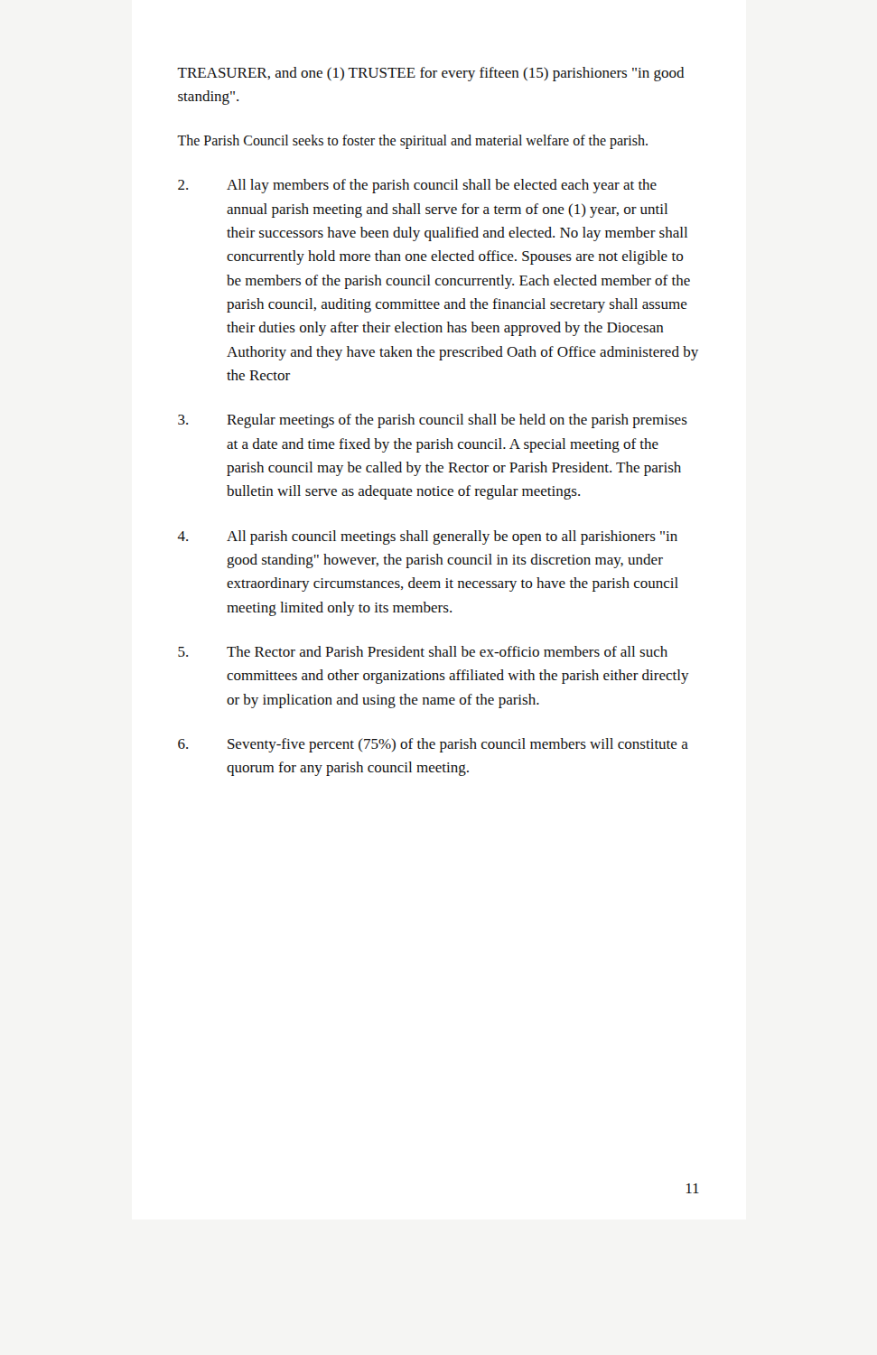TREASURER, and one (1) TRUSTEE for every fifteen (15) parishioners "in good standing".
The Parish Council seeks to foster the spiritual and material welfare of the parish.
2. All lay members of the parish council shall be elected each year at the annual parish meeting and shall serve for a term of one (1) year, or until their successors have been duly qualified and elected. No lay member shall concurrently hold more than one elected office. Spouses are not eligible to be members of the parish council concurrently. Each elected member of the parish council, auditing committee and the financial secretary shall assume their duties only after their election has been approved by the Diocesan Authority and they have taken the prescribed Oath of Office administered by the Rector
3. Regular meetings of the parish council shall be held on the parish premises at a date and time fixed by the parish council. A special meeting of the parish council may be called by the Rector or Parish President. The parish bulletin will serve as adequate notice of regular meetings.
4. All parish council meetings shall generally be open to all parishioners "in good standing" however, the parish council in its discretion may, under extraordinary circumstances, deem it necessary to have the parish council meeting limited only to its members.
5. The Rector and Parish President shall be ex-officio members of all such committees and other organizations affiliated with the parish either directly or by implication and using the name of the parish.
6. Seventy-five percent (75%) of the parish council members will constitute a quorum for any parish council meeting.
11